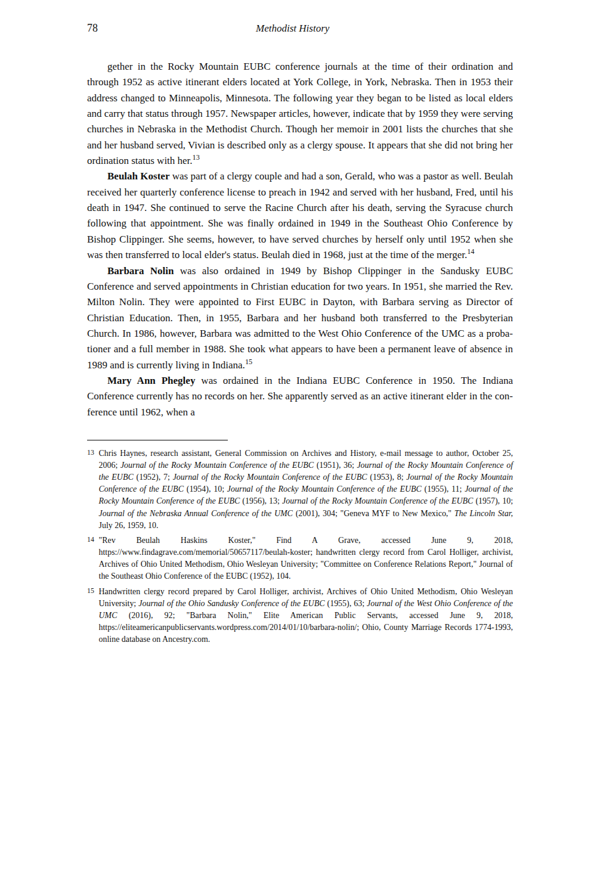78 Methodist History
gether in the Rocky Mountain EUBC conference journals at the time of their ordination and through 1952 as active itinerant elders located at York College, in York, Nebraska. Then in 1953 their address changed to Minneapolis, Minnesota. The following year they began to be listed as local elders and carry that status through 1957. Newspaper articles, however, indicate that by 1959 they were serving churches in Nebraska in the Methodist Church. Though her memoir in 2001 lists the churches that she and her husband served, Vivian is described only as a clergy spouse. It appears that she did not bring her ordination status with her.13
Beulah Koster was part of a clergy couple and had a son, Gerald, who was a pastor as well. Beulah received her quarterly conference license to preach in 1942 and served with her husband, Fred, until his death in 1947. She continued to serve the Racine Church after his death, serving the Syracuse church following that appointment. She was finally ordained in 1949 in the Southeast Ohio Conference by Bishop Clippinger. She seems, however, to have served churches by herself only until 1952 when she was then transferred to local elder's status. Beulah died in 1968, just at the time of the merger.14
Barbara Nolin was also ordained in 1949 by Bishop Clippinger in the Sandusky EUBC Conference and served appointments in Christian education for two years. In 1951, she married the Rev. Milton Nolin. They were appointed to First EUBC in Dayton, with Barbara serving as Director of Christian Education. Then, in 1955, Barbara and her husband both transferred to the Presbyterian Church. In 1986, however, Barbara was admitted to the West Ohio Conference of the UMC as a probationer and a full member in 1988. She took what appears to have been a permanent leave of absence in 1989 and is currently living in Indiana.15
Mary Ann Phegley was ordained in the Indiana EUBC Conference in 1950. The Indiana Conference currently has no records on her. She apparently served as an active itinerant elder in the conference until 1962, when a
13 Chris Haynes, research assistant, General Commission on Archives and History, e-mail message to author, October 25, 2006; Journal of the Rocky Mountain Conference of the EUBC (1951), 36; Journal of the Rocky Mountain Conference of the EUBC (1952), 7; Journal of the Rocky Mountain Conference of the EUBC (1953), 8; Journal of the Rocky Mountain Conference of the EUBC (1954), 10; Journal of the Rocky Mountain Conference of the EUBC (1955), 11; Journal of the Rocky Mountain Conference of the EUBC (1956), 13; Journal of the Rocky Mountain Conference of the EUBC (1957), 10; Journal of the Nebraska Annual Conference of the UMC (2001), 304; "Geneva MYF to New Mexico," The Lincoln Star, July 26, 1959, 10.
14 "Rev Beulah Haskins Koster," Find A Grave, accessed June 9, 2018, https://www.findagrave.com/memorial/50657117/beulah-koster; handwritten clergy record from Carol Holliger, archivist, Archives of Ohio United Methodism, Ohio Wesleyan University; "Committee on Conference Relations Report," Journal of the Southeast Ohio Conference of the EUBC (1952), 104.
15 Handwritten clergy record prepared by Carol Holliger, archivist, Archives of Ohio United Methodism, Ohio Wesleyan University; Journal of the Ohio Sandusky Conference of the EUBC (1955), 63; Journal of the West Ohio Conference of the UMC (2016), 92; "Barbara Nolin," Elite American Public Servants, accessed June 9, 2018, https://eliteamericanpublicservants.wordpress.com/2014/01/10/barbara-nolin/; Ohio, County Marriage Records 1774-1993, online database on Ancestry.com.